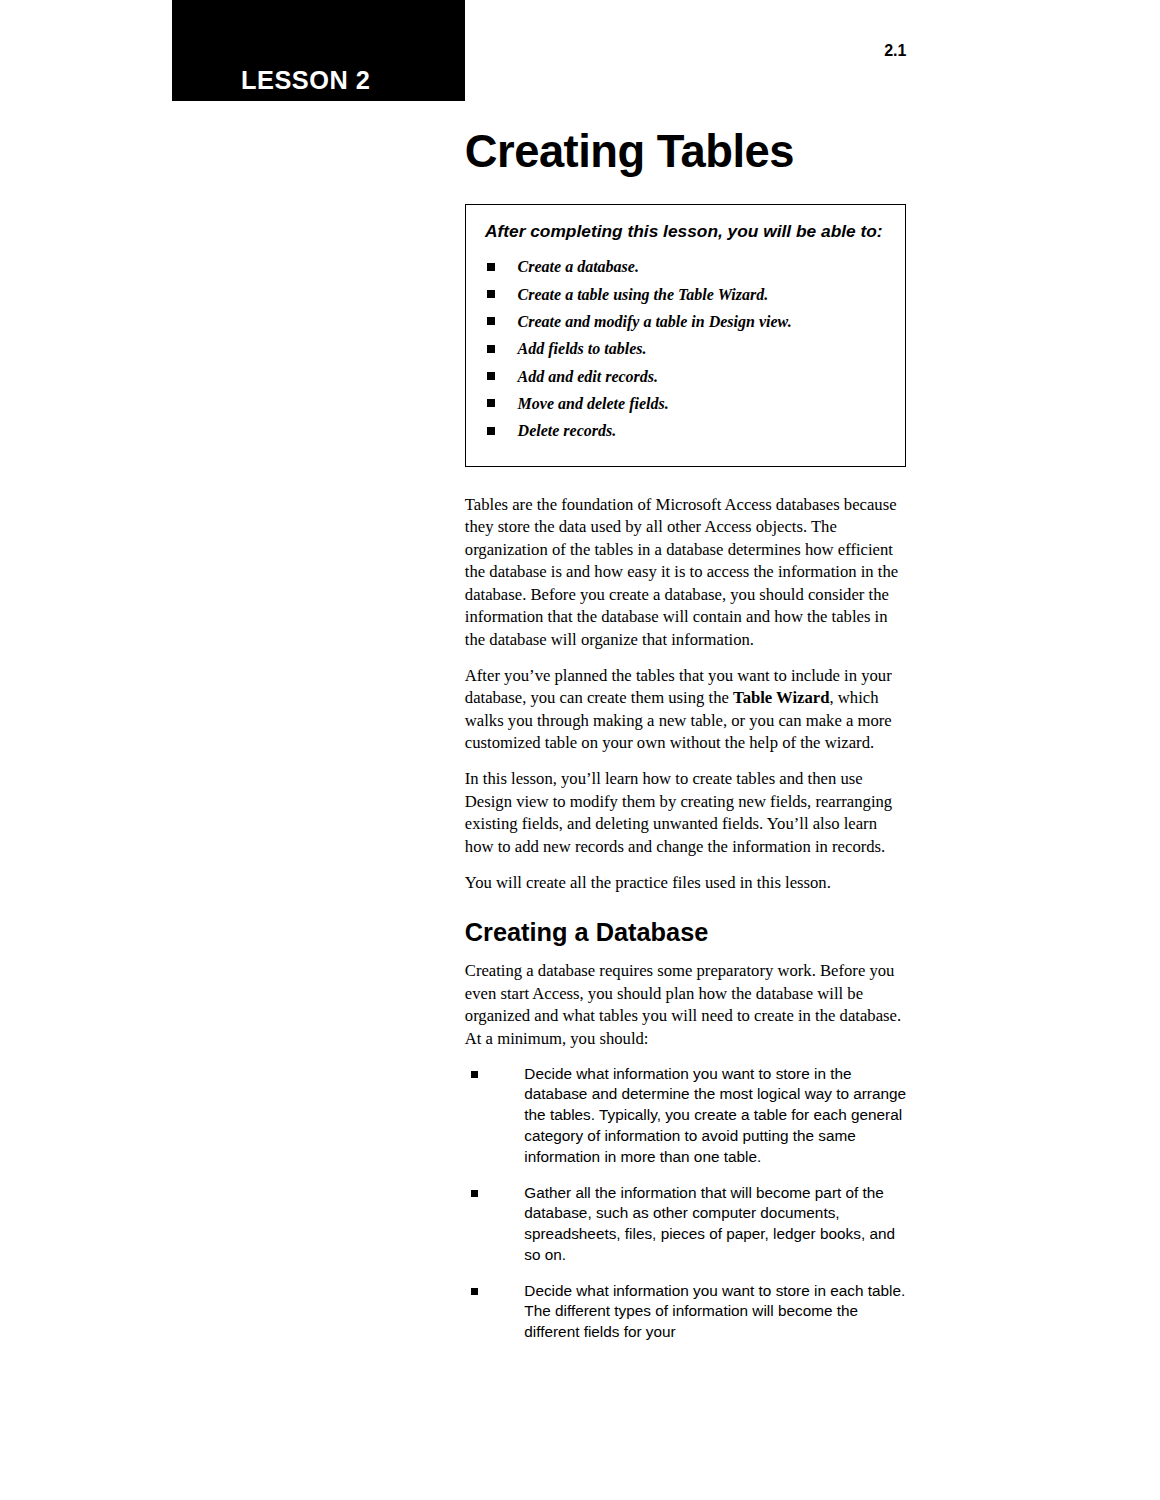2.1
LESSON 2
Creating Tables
After completing this lesson, you will be able to:
Create a database.
Create a table using the Table Wizard.
Create and modify a table in Design view.
Add fields to tables.
Add and edit records.
Move and delete fields.
Delete records.
Tables are the foundation of Microsoft Access databases because they store the data used by all other Access objects. The organization of the tables in a database determines how efficient the database is and how easy it is to access the information in the database. Before you create a database, you should consider the information that the database will contain and how the tables in the database will organize that information.
After you’ve planned the tables that you want to include in your database, you can create them using the Table Wizard, which walks you through making a new table, or you can make a more customized table on your own without the help of the wizard.
In this lesson, you’ll learn how to create tables and then use Design view to modify them by creating new fields, rearranging existing fields, and deleting unwanted fields. You’ll also learn how to add new records and change the information in records.
You will create all the practice files used in this lesson.
Creating a Database
Creating a database requires some preparatory work. Before you even start Access, you should plan how the database will be organized and what tables you will need to create in the database. At a minimum, you should:
Decide what information you want to store in the database and determine the most logical way to arrange the tables. Typically, you create a table for each general category of information to avoid putting the same information in more than one table.
Gather all the information that will become part of the database, such as other computer documents, spreadsheets, files, pieces of paper, ledger books, and so on.
Decide what information you want to store in each table. The different types of information will become the different fields for your